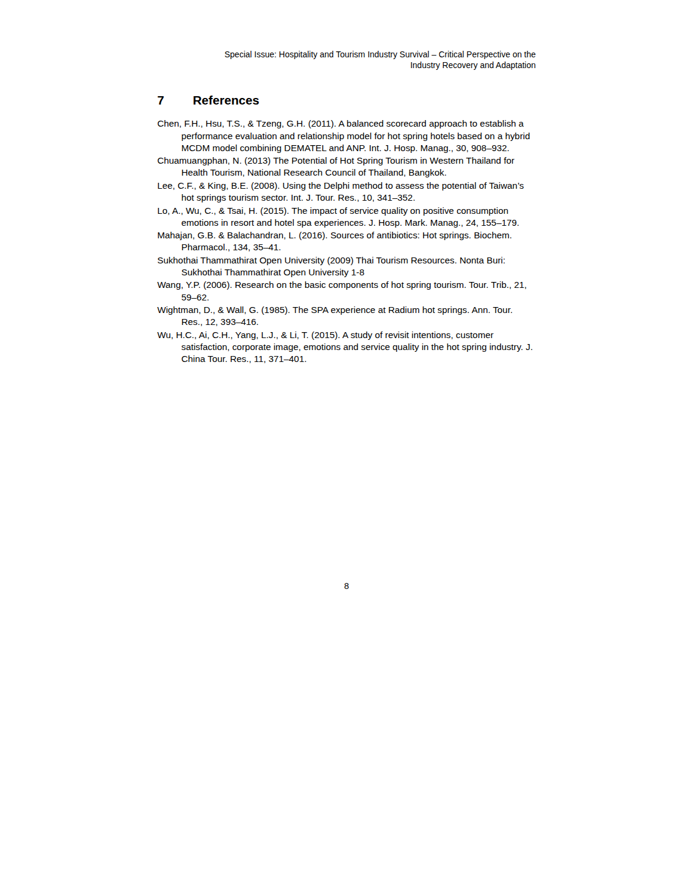Special Issue: Hospitality and Tourism Industry Survival – Critical Perspective on the Industry Recovery and Adaptation
7 References
Chen, F.H., Hsu, T.S., & Tzeng, G.H. (2011). A balanced scorecard approach to establish a performance evaluation and relationship model for hot spring hotels based on a hybrid MCDM model combining DEMATEL and ANP. Int. J. Hosp. Manag., 30, 908–932.
Chuamuangphan, N. (2013) The Potential of Hot Spring Tourism in Western Thailand for Health Tourism, National Research Council of Thailand, Bangkok.
Lee, C.F., & King, B.E. (2008). Using the Delphi method to assess the potential of Taiwan’s hot springs tourism sector. Int. J. Tour. Res., 10, 341–352.
Lo, A., Wu, C., & Tsai, H. (2015). The impact of service quality on positive consumption emotions in resort and hotel spa experiences. J. Hosp. Mark. Manag., 24, 155–179.
Mahajan, G.B. & Balachandran, L. (2016). Sources of antibiotics: Hot springs. Biochem. Pharmacol., 134, 35–41.
Sukhothai Thammathirat Open University (2009) Thai Tourism Resources. Nonta Buri: Sukhothai Thammathirat Open University 1-8
Wang, Y.P. (2006). Research on the basic components of hot spring tourism. Tour. Trib., 21, 59–62.
Wightman, D., & Wall, G. (1985). The SPA experience at Radium hot springs. Ann. Tour. Res., 12, 393–416.
Wu, H.C., Ai, C.H., Yang, L.J., & Li, T. (2015). A study of revisit intentions, customer satisfaction, corporate image, emotions and service quality in the hot spring industry. J. China Tour. Res., 11, 371–401.
8